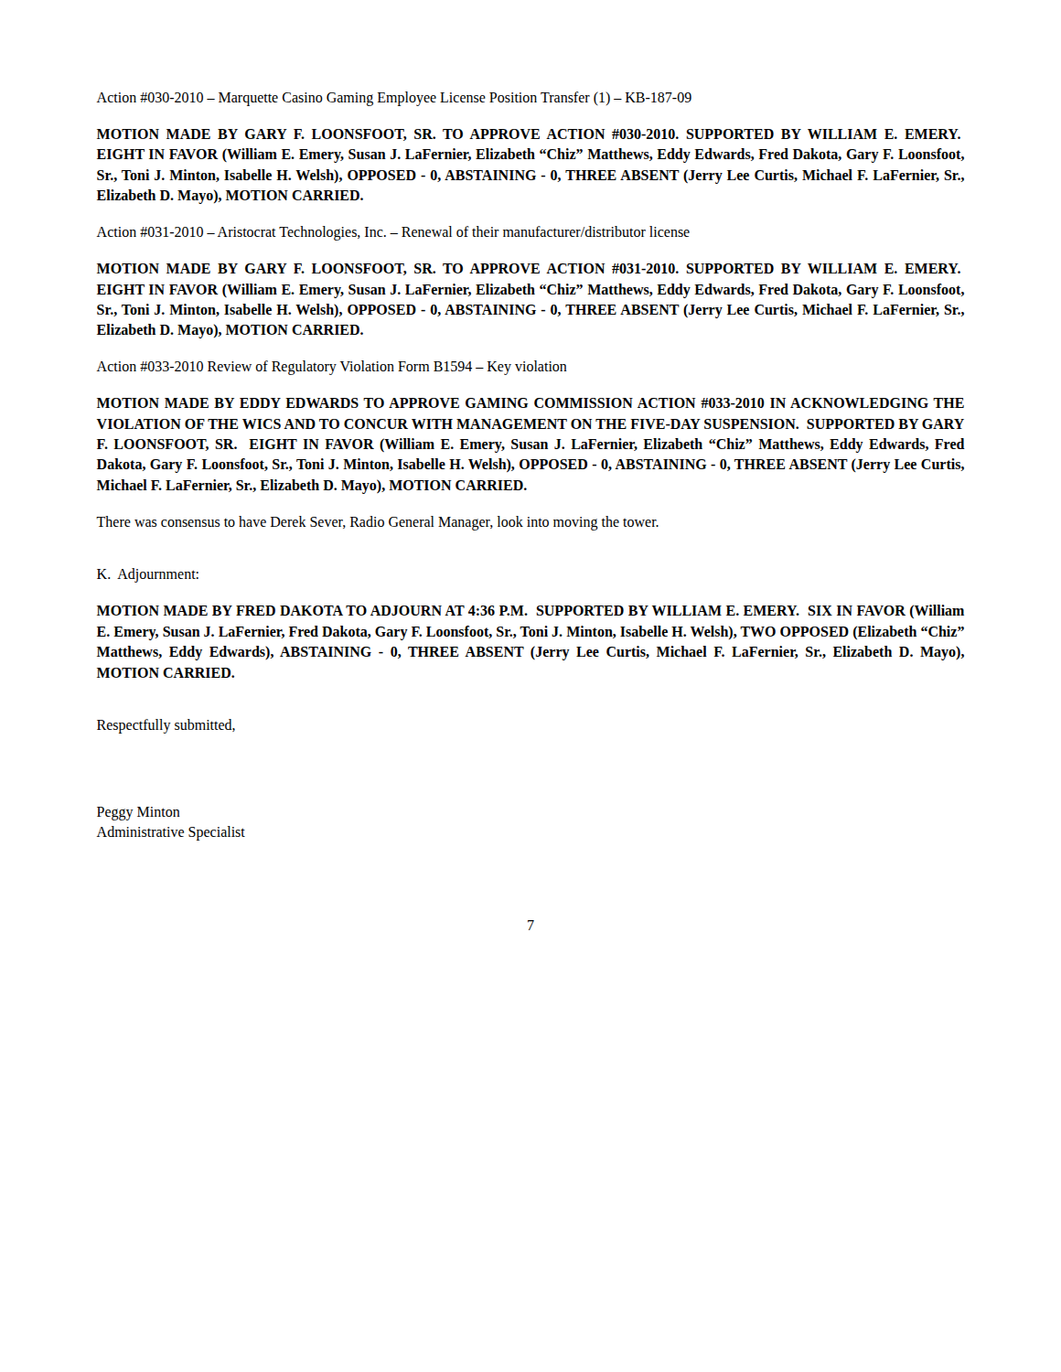Action #030-2010 – Marquette Casino Gaming Employee License Position Transfer (1) – KB-187-09
MOTION MADE BY GARY F. LOONSFOOT, SR. TO APPROVE ACTION #030-2010. SUPPORTED BY WILLIAM E. EMERY. EIGHT IN FAVOR (William E. Emery, Susan J. LaFernier, Elizabeth “Chiz” Matthews, Eddy Edwards, Fred Dakota, Gary F. Loonsfoot, Sr., Toni J. Minton, Isabelle H. Welsh), OPPOSED - 0, ABSTAINING - 0, THREE ABSENT (Jerry Lee Curtis, Michael F. LaFernier, Sr., Elizabeth D. Mayo), MOTION CARRIED.
Action #031-2010 – Aristocrat Technologies, Inc. – Renewal of their manufacturer/distributor license
MOTION MADE BY GARY F. LOONSFOOT, SR. TO APPROVE ACTION #031-2010. SUPPORTED BY WILLIAM E. EMERY. EIGHT IN FAVOR (William E. Emery, Susan J. LaFernier, Elizabeth “Chiz” Matthews, Eddy Edwards, Fred Dakota, Gary F. Loonsfoot, Sr., Toni J. Minton, Isabelle H. Welsh), OPPOSED - 0, ABSTAINING - 0, THREE ABSENT (Jerry Lee Curtis, Michael F. LaFernier, Sr., Elizabeth D. Mayo), MOTION CARRIED.
Action #033-2010 Review of Regulatory Violation Form B1594 – Key violation
MOTION MADE BY EDDY EDWARDS TO APPROVE GAMING COMMISSION ACTION #033-2010 IN ACKNOWLEDGING THE VIOLATION OF THE WICS AND TO CONCUR WITH MANAGEMENT ON THE FIVE-DAY SUSPENSION. SUPPORTED BY GARY F. LOONSFOOT, SR. EIGHT IN FAVOR (William E. Emery, Susan J. LaFernier, Elizabeth “Chiz” Matthews, Eddy Edwards, Fred Dakota, Gary F. Loonsfoot, Sr., Toni J. Minton, Isabelle H. Welsh), OPPOSED - 0, ABSTAINING - 0, THREE ABSENT (Jerry Lee Curtis, Michael F. LaFernier, Sr., Elizabeth D. Mayo), MOTION CARRIED.
There was consensus to have Derek Sever, Radio General Manager, look into moving the tower.
K. Adjournment:
MOTION MADE BY FRED DAKOTA TO ADJOURN AT 4:36 P.M. SUPPORTED BY WILLIAM E. EMERY. SIX IN FAVOR (William E. Emery, Susan J. LaFernier, Fred Dakota, Gary F. Loonsfoot, Sr., Toni J. Minton, Isabelle H. Welsh), TWO OPPOSED (Elizabeth “Chiz” Matthews, Eddy Edwards), ABSTAINING - 0, THREE ABSENT (Jerry Lee Curtis, Michael F. LaFernier, Sr., Elizabeth D. Mayo), MOTION CARRIED.
Respectfully submitted,
Peggy Minton
Administrative Specialist
7